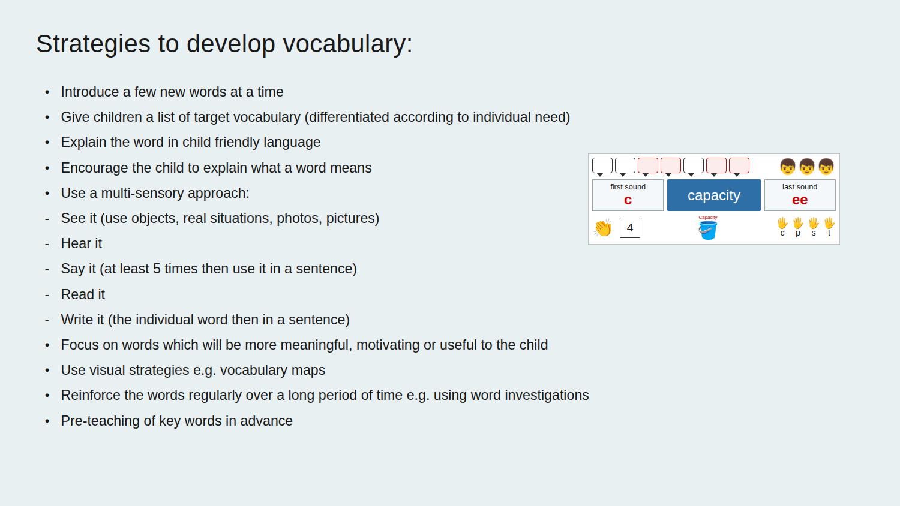Strategies to develop vocabulary:
👦👦👦
first soundc
capacity
last soundee
👏
4
Capacity🪣
🖐c 🖐p 🖐s 🖐t
Introduce a few new words at a time
Give children a list of target vocabulary (differentiated according to individual need)
Explain the word in child friendly language
Encourage the child to explain what a word means
Use a multi-sensory approach:
See it (use objects, real situations, photos, pictures)
Hear it
Say it (at least 5 times then use it in a sentence)
Read it
Write it (the individual word then in a sentence)
Focus on words which will be more meaningful, motivating or useful to the child
Use visual strategies e.g. vocabulary maps
Reinforce the words regularly over a long period of time e.g. using word investigations
Pre-teaching of key words in advance